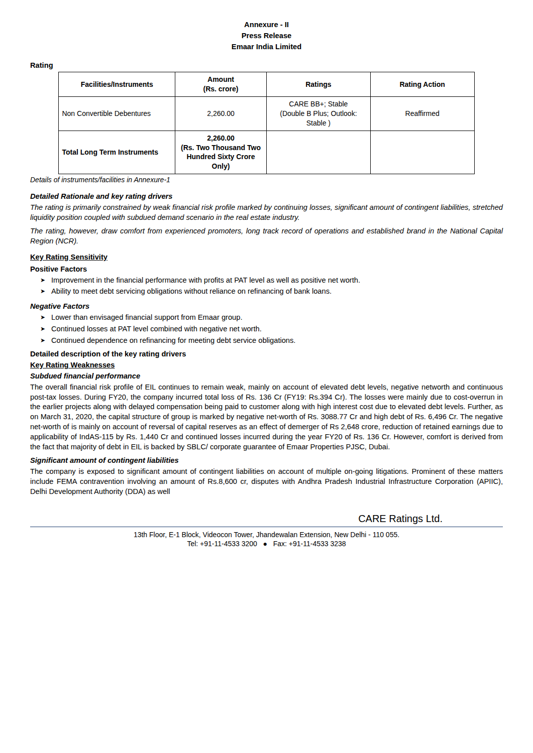Annexure - II
Press Release
Emaar India Limited
Rating
| Facilities/Instruments | Amount (Rs. crore) | Ratings | Rating Action |
| --- | --- | --- | --- |
| Non Convertible Debentures | 2,260.00 | CARE BB+; Stable (Double B Plus; Outlook: Stable ) | Reaffirmed |
| Total Long Term Instruments | 2,260.00 (Rs. Two Thousand Two Hundred Sixty Crore Only) | | |
Details of instruments/facilities in Annexure-1
Detailed Rationale and key rating drivers
The rating is primarily constrained by weak financial risk profile marked by continuing losses, significant amount of contingent liabilities, stretched liquidity position coupled with subdued demand scenario in the real estate industry.
The rating, however, draw comfort from experienced promoters, long track record of operations and established brand in the National Capital Region (NCR).
Key Rating Sensitivity
Positive Factors
Improvement in the financial performance with profits at PAT level as well as positive net worth.
Ability to meet debt servicing obligations without reliance on refinancing of bank loans.
Negative Factors
Lower than envisaged financial support from Emaar group.
Continued losses at PAT level combined with negative net worth.
Continued dependence on refinancing for meeting debt service obligations.
Detailed description of the key rating drivers
Key Rating Weaknesses
Subdued financial performance
The overall financial risk profile of EIL continues to remain weak, mainly on account of elevated debt levels, negative networth and continuous post-tax losses. During FY20, the company incurred total loss of Rs. 136 Cr (FY19: Rs.394 Cr). The losses were mainly due to cost-overrun in the earlier projects along with delayed compensation being paid to customer along with high interest cost due to elevated debt levels. Further, as on March 31, 2020, the capital structure of group is marked by negative net-worth of Rs. 3088.77 Cr and high debt of Rs. 6,496 Cr. The negative net-worth of is mainly on account of reversal of capital reserves as an effect of demerger of Rs 2,648 crore, reduction of retained earnings due to applicability of IndAS-115 by Rs. 1,440 Cr and continued losses incurred during the year FY20 of Rs. 136 Cr. However, comfort is derived from the fact that majority of debt in EIL is backed by SBLC/ corporate guarantee of Emaar Properties PJSC, Dubai.
Significant amount of contingent liabilities
The company is exposed to significant amount of contingent liabilities on account of multiple on-going litigations. Prominent of these matters include FEMA contravention involving an amount of Rs.8,600 cr, disputes with Andhra Pradesh Industrial Infrastructure Corporation (APIIC), Delhi Development Authority (DDA) as well
CARE Ratings Ltd.
13th Floor, E-1 Block, Videocon Tower, Jhandewalan Extension, New Delhi - 110 055.
Tel: +91-11-4533 3200 ● Fax: +91-11-4533 3238